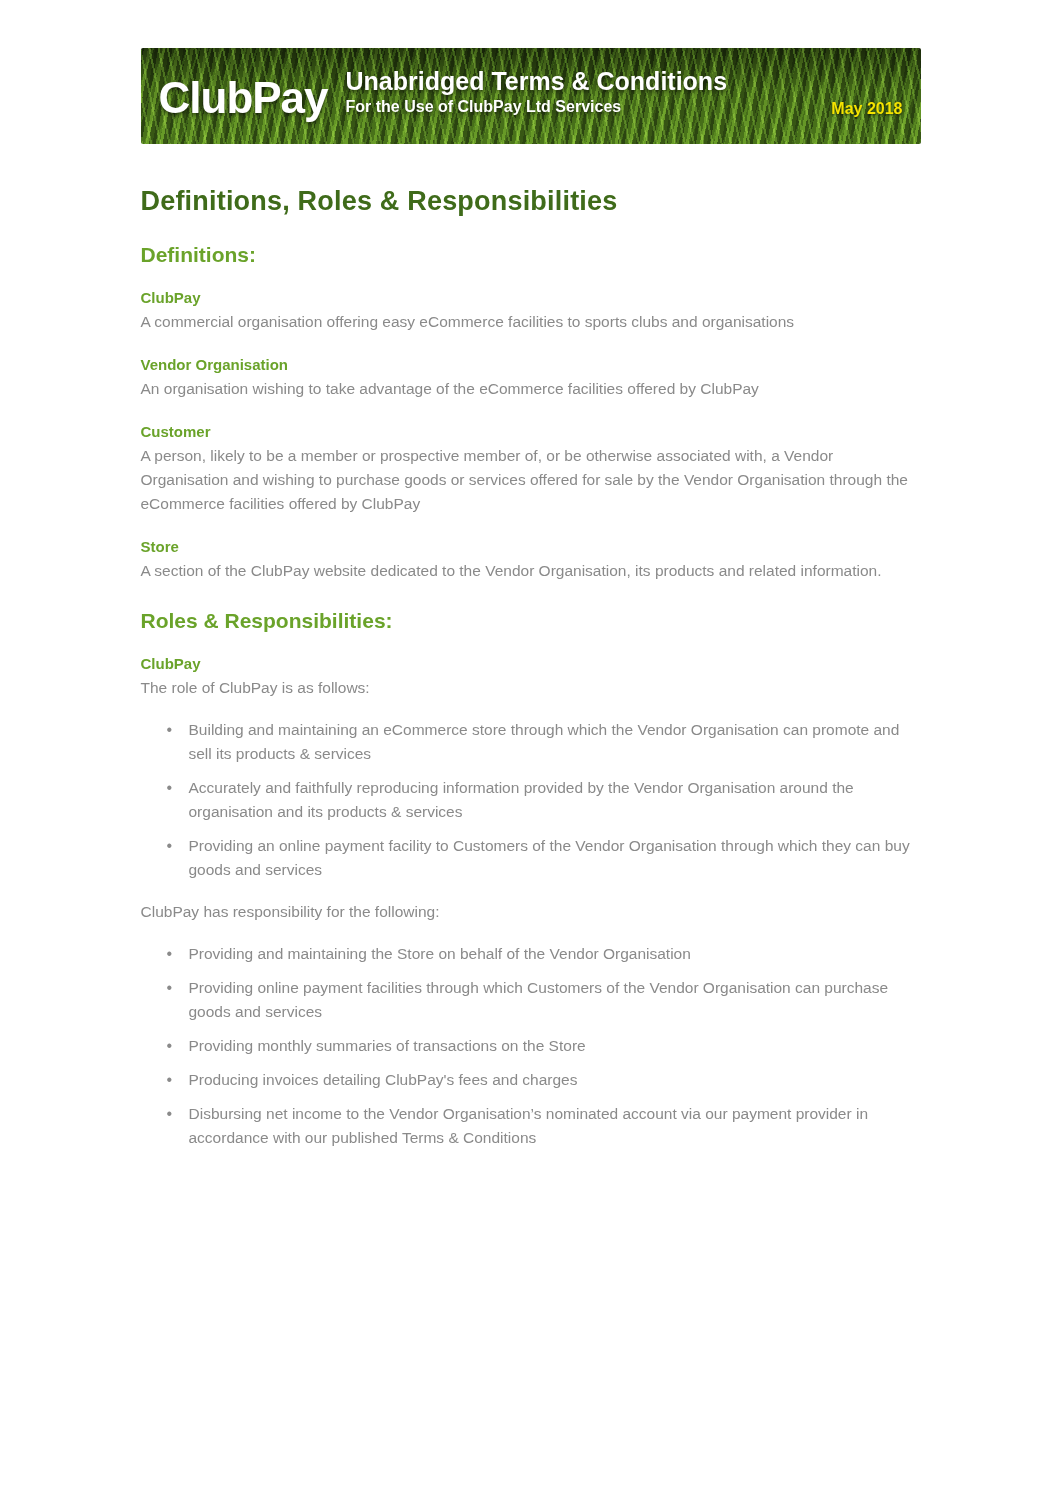ClubPay
Unabridged Terms & Conditions
For the Use of ClubPay Ltd Services
May 2018
Definitions, Roles & Responsibilities
Definitions:
ClubPay
A commercial organisation offering easy eCommerce facilities to sports clubs and organisations
Vendor Organisation
An organisation wishing to take advantage of the eCommerce facilities offered by ClubPay
Customer
A person, likely to be a member or prospective member of, or be otherwise associated with, a Vendor Organisation and wishing to purchase goods or services offered for sale by the Vendor Organisation through the eCommerce facilities offered by ClubPay
Store
A section of the ClubPay website dedicated to the Vendor Organisation, its products and related information.
Roles & Responsibilities:
ClubPay
The role of ClubPay is as follows:
Building and maintaining an eCommerce store through which the Vendor Organisation can promote and sell its products & services
Accurately and faithfully reproducing information provided by the Vendor Organisation around the organisation and its products & services
Providing an online payment facility to Customers of the Vendor Organisation through which they can buy goods and services
ClubPay has responsibility for the following:
Providing and maintaining the Store on behalf of the Vendor Organisation
Providing online payment facilities through which Customers of the Vendor Organisation can purchase goods and services
Providing monthly summaries of transactions on the Store
Producing invoices detailing ClubPay's fees and charges
Disbursing net income to the Vendor Organisation’s nominated account via our payment provider in accordance with our published Terms & Conditions